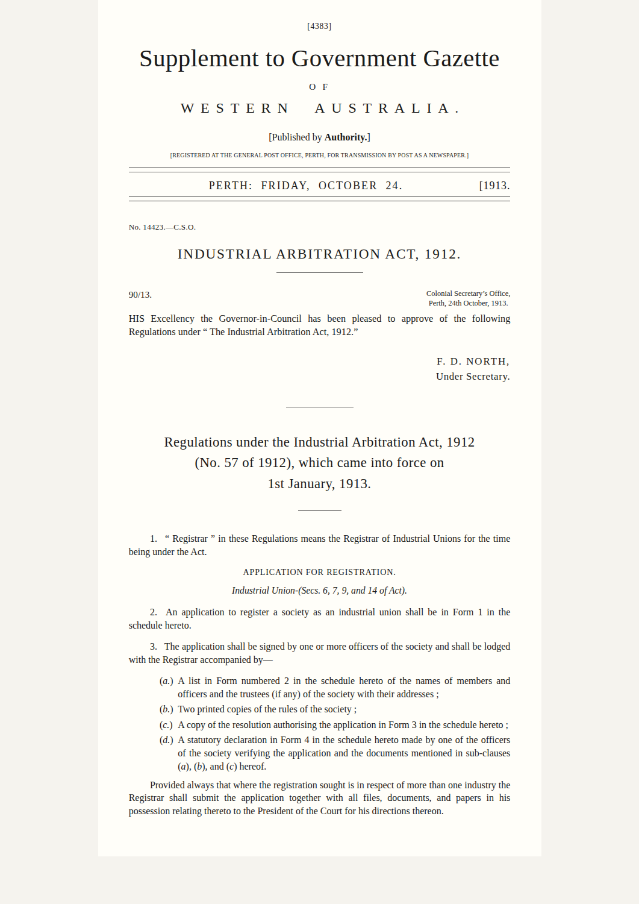[4383]
Supplement to Government Gazette
O F
WESTERN AUSTRALIA.
[Published by Authority.]
[Registered at the General Post Office, Perth, for transmission by post as a newspaper.]
PERTH: FRIDAY, OCTOBER 24. [1913.
No. 14423.—C.S.O.
INDUSTRIAL ARBITRATION ACT, 1912.
90/13.
Colonial Secretary’s Office,
Perth, 24th October, 1913.
HIS Excellency the Governor-in-Council has been pleased to approve of the following Regulations under “ The Industrial Arbitration Act, 1912.”
F. D. NORTH, Under Secretary.
Regulations under the Industrial Arbitration Act, 1912
(No. 57 of 1912), which came into force on
1st January, 1913.
1. “ Registrar ” in these Regulations means the Registrar of Industrial Unions for the time being under the Act.
Application for Registration.
Industrial Union-(Secs. 6, 7, 9, and 14 of Act).
2. An application to register a society as an industrial union shall be in Form 1 in the schedule hereto.
3. The application shall be signed by one or more officers of the society and shall be lodged with the Registrar accompanied by—
(a.) A list in Form numbered 2 in the schedule hereto of the names of members and officers and the trustees (if any) of the society with their addresses ;
(b.) Two printed copies of the rules of the society ;
(c.) A copy of the resolution authorising the application in Form 3 in the schedule hereto ;
(d.) A statutory declaration in Form 4 in the schedule hereto made by one of the officers of the society verifying the application and the documents mentioned in sub-clauses (a), (b), and (c) hereof.
Provided always that where the registration sought is in respect of more than one industry the Registrar shall submit the application together with all files, documents, and papers in his possession relating thereto to the President of the Court for his directions thereon.